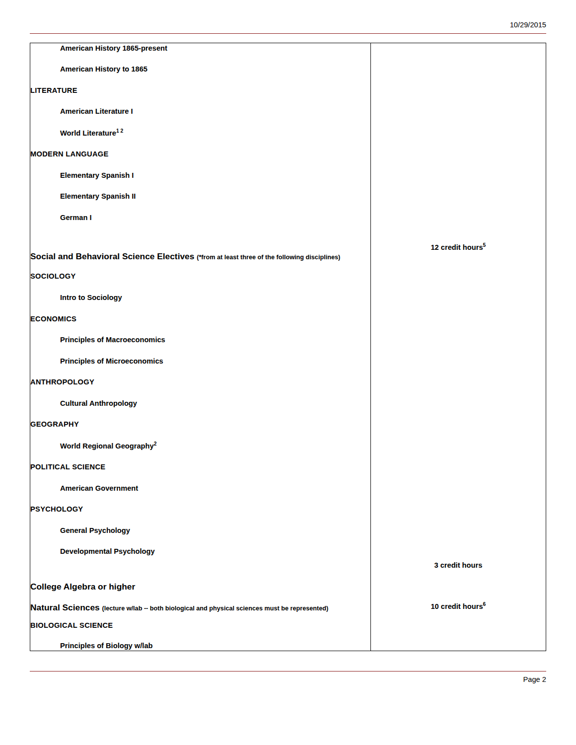10/29/2015
| American History 1865-present American History to 1865 LITERATURE American Literature I World Literature 1 2 MODERN LANGUAGE Elementary Spanish I Elementary Spanish II German I Social and Behavioral Science Electives (*from at least three of the following disciplines) SOCIOLOGY Intro to Sociology ECONOMICS Principles of Macroeconomics Principles of Microeconomics ANTHROPOLOGY Cultural Anthropology GEOGRAPHY World Regional Geography 2 POLITICAL SCIENCE American Government PSYCHOLOGY General Psychology Developmental Psychology College Algebra or higher Natural Sciences (lecture w/lab -- both biological and physical sciences must be represented) BIOLOGICAL SCIENCE Principles of Biology w/lab | 12 credit hours 5 3 credit hours 10 credit hours 6 |
Page 2